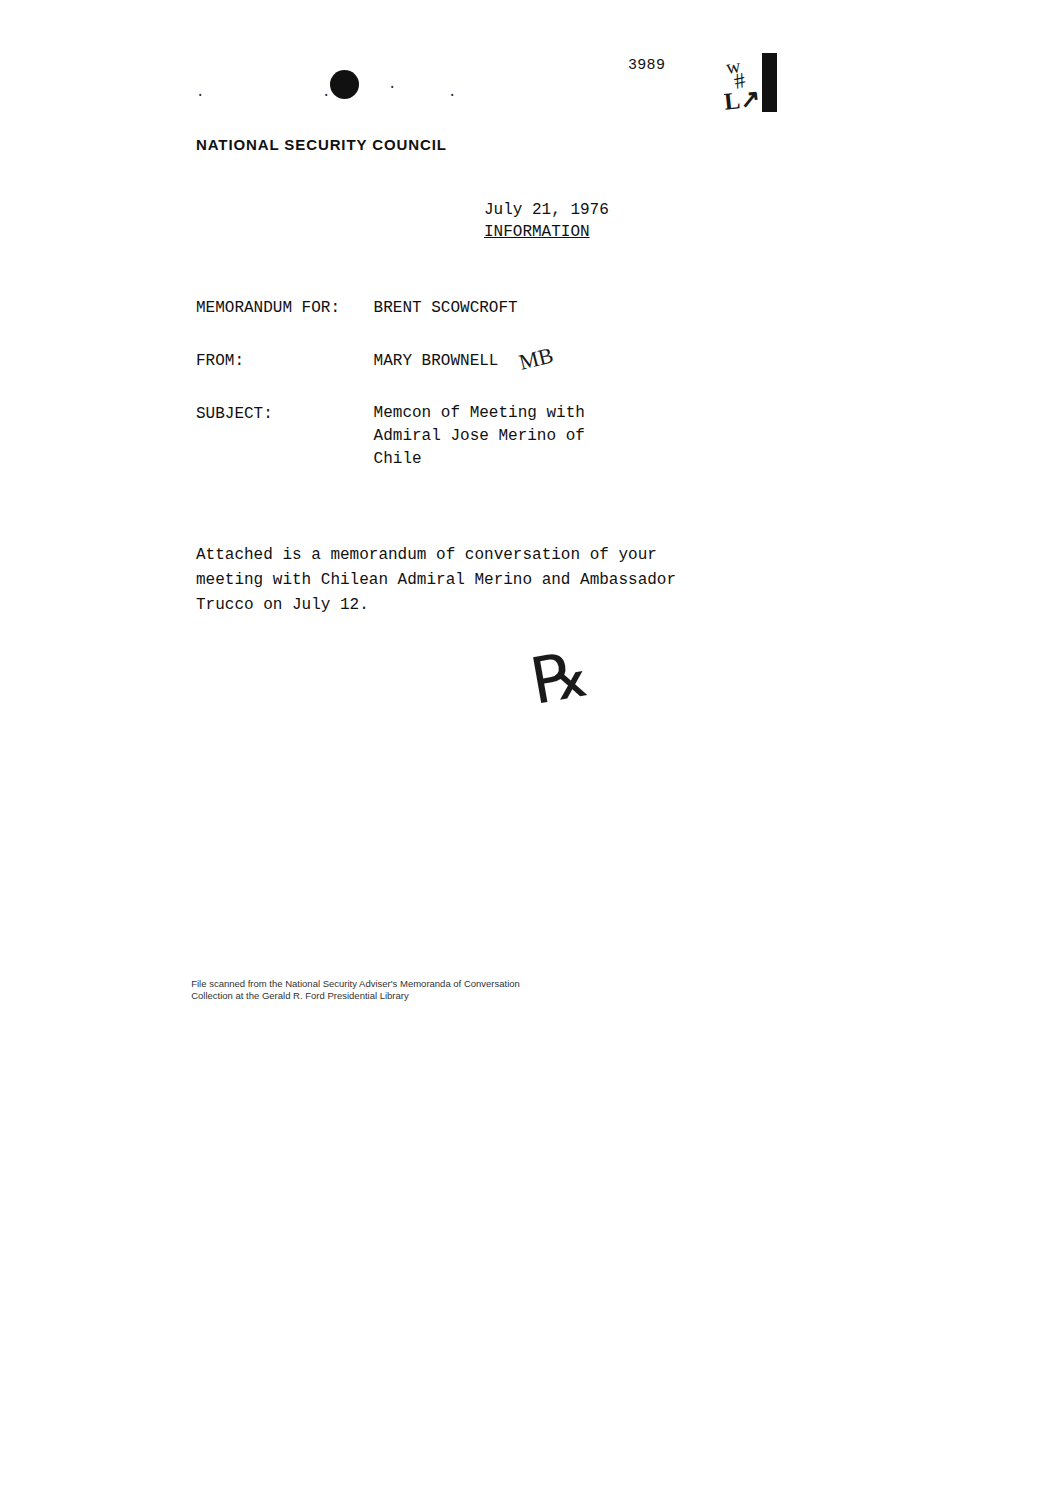. . .
.
3989
w # L↗
NATIONAL SECURITY COUNCIL
July 21, 1976
INFORMATION
| MEMORANDUM FOR: | BRENT SCOWCROFT |
| FROM: | MARY BROWNELL MB |
| SUBJECT: | Memcon of Meeting with Admiral Jose Merino of Chile |
Attached is a memorandum of conversation of your meeting with Chilean Admiral Merino and Ambassador Trucco on July 12.
℞
File scanned from the National Security Adviser's Memoranda of Conversation
Collection at the Gerald R. Ford Presidential Library